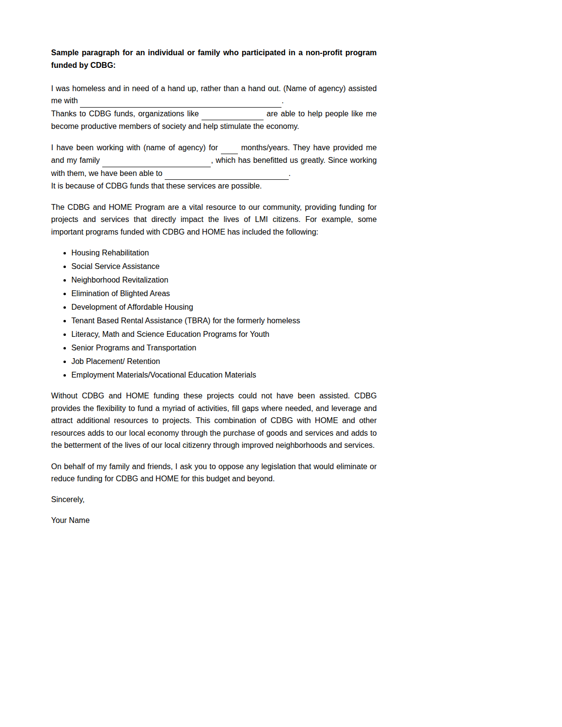Sample paragraph for an individual or family who participated in a non-profit program funded by CDBG:
I was homeless and in need of a hand up, rather than a hand out. (Name of agency) assisted me with .
Thanks to CDBG funds, organizations like are able to help people like me become productive members of society and help stimulate the economy.
I have been working with (name of agency) for months/years. They have provided me and my family , which has benefitted us greatly. Since working with them, we have been able to .
It is because of CDBG funds that these services are possible.
The CDBG and HOME Program are a vital resource to our community, providing funding for projects and services that directly impact the lives of LMI citizens. For example, some important programs funded with CDBG and HOME has included the following:
Housing Rehabilitation
Social Service Assistance
Neighborhood Revitalization
Elimination of Blighted Areas
Development of Affordable Housing
Tenant Based Rental Assistance (TBRA) for the formerly homeless
Literacy, Math and Science Education Programs for Youth
Senior Programs and Transportation
Job Placement/ Retention
Employment Materials/Vocational Education Materials
Without CDBG and HOME funding these projects could not have been assisted. CDBG provides the flexibility to fund a myriad of activities, fill gaps where needed, and leverage and attract additional resources to projects. This combination of CDBG with HOME and other resources adds to our local economy through the purchase of goods and services and adds to the betterment of the lives of our local citizenry through improved neighborhoods and services.
On behalf of my family and friends, I ask you to oppose any legislation that would eliminate or reduce funding for CDBG and HOME for this budget and beyond.
Sincerely,
Your Name